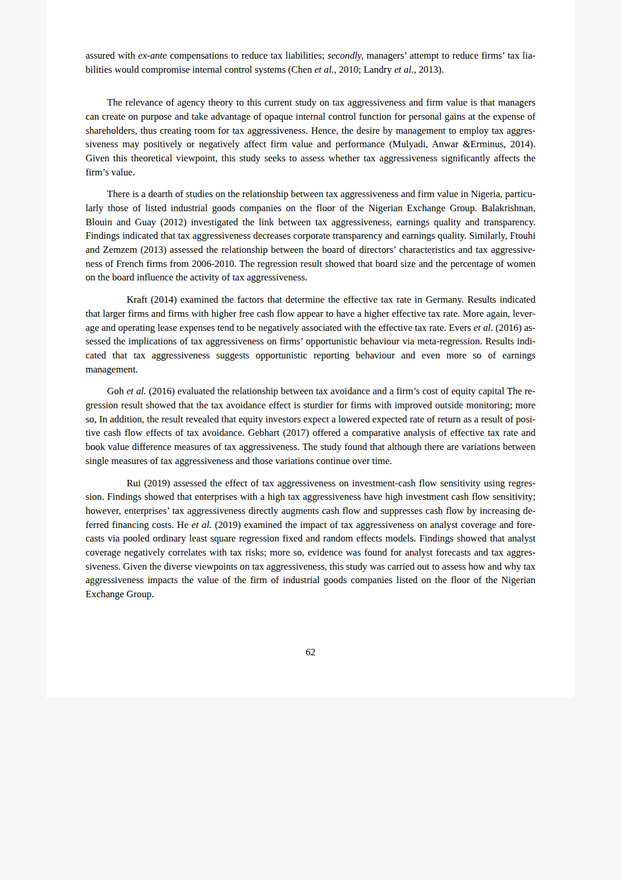assured with ex-ante compensations to reduce tax liabilities; secondly, managers’ attempt to reduce firms’ tax liabilities would compromise internal control systems (Chen et al., 2010; Landry et al., 2013).
The relevance of agency theory to this current study on tax aggressiveness and firm value is that managers can create on purpose and take advantage of opaque internal control function for personal gains at the expense of shareholders, thus creating room for tax aggressiveness. Hence, the desire by management to employ tax aggressiveness may positively or negatively affect firm value and performance (Mulyadi, Anwar &Erminus, 2014). Given this theoretical viewpoint, this study seeks to assess whether tax aggressiveness significantly affects the firm’s value.
There is a dearth of studies on the relationship between tax aggressiveness and firm value in Nigeria, particularly those of listed industrial goods companies on the floor of the Nigerian Exchange Group. Balakrishnan, Blouin and Guay (2012) investigated the link between tax aggressiveness, earnings quality and transparency. Findings indicated that tax aggressiveness decreases corporate transparency and earnings quality. Similarly, Ftouhi and Zemzem (2013) assessed the relationship between the board of directors’ characteristics and tax aggressiveness of French firms from 2006-2010. The regression result showed that board size and the percentage of women on the board influence the activity of tax aggressiveness.
Kraft (2014) examined the factors that determine the effective tax rate in Germany. Results indicated that larger firms and firms with higher free cash flow appear to have a higher effective tax rate. More again, leverage and operating lease expenses tend to be negatively associated with the effective tax rate. Evers et al. (2016) assessed the implications of tax aggressiveness on firms’ opportunistic behaviour via meta-regression. Results indicated that tax aggressiveness suggests opportunistic reporting behaviour and even more so of earnings management.
Goh et al. (2016) evaluated the relationship between tax avoidance and a firm’s cost of equity capital The regression result showed that the tax avoidance effect is sturdier for firms with improved outside monitoring; more so, In addition, the result revealed that equity investors expect a lowered expected rate of return as a result of positive cash flow effects of tax avoidance. Gebhart (2017) offered a comparative analysis of effective tax rate and book value difference measures of tax aggressiveness. The study found that although there are variations between single measures of tax aggressiveness and those variations continue over time.
Rui (2019) assessed the effect of tax aggressiveness on investment-cash flow sensitivity using regression. Findings showed that enterprises with a high tax aggressiveness have high investment cash flow sensitivity; however, enterprises’ tax aggressiveness directly augments cash flow and suppresses cash flow by increasing deferred financing costs. He et al. (2019) examined the impact of tax aggressiveness on analyst coverage and forecasts via pooled ordinary least square regression fixed and random effects models. Findings showed that analyst coverage negatively correlates with tax risks; more so, evidence was found for analyst forecasts and tax aggressiveness. Given the diverse viewpoints on tax aggressiveness, this study was carried out to assess how and why tax aggressiveness impacts the value of the firm of industrial goods companies listed on the floor of the Nigerian Exchange Group.
62